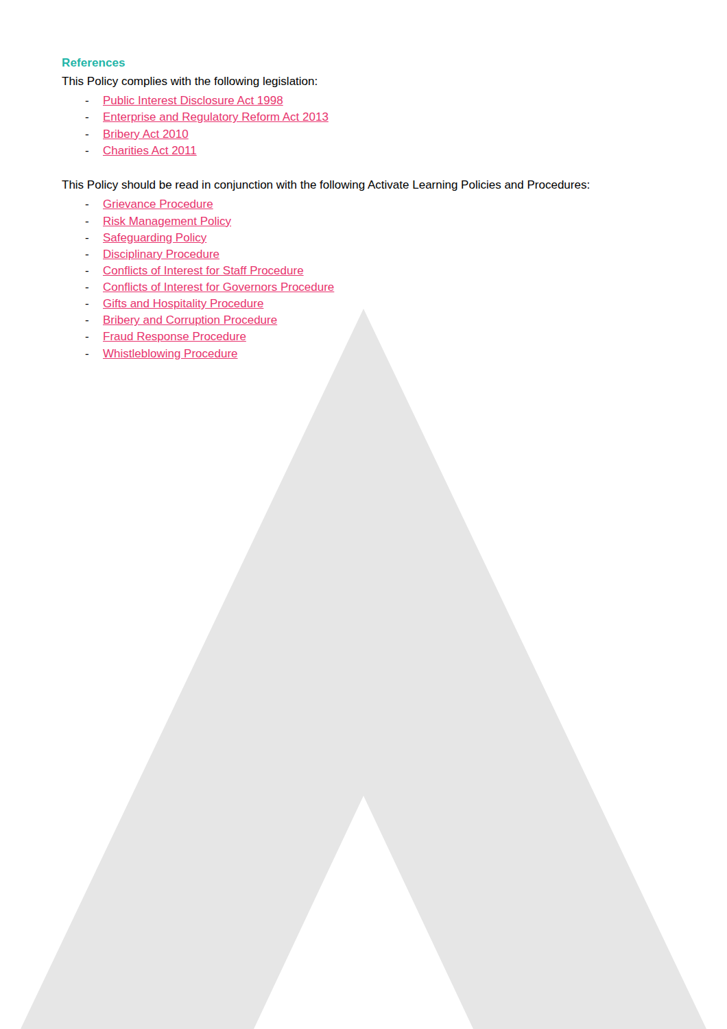References
This Policy complies with the following legislation:
Public Interest Disclosure Act 1998
Enterprise and Regulatory Reform Act 2013
Bribery Act 2010
Charities Act 2011
This Policy should be read in conjunction with the following Activate Learning Policies and Procedures:
Grievance Procedure
Risk Management Policy
Safeguarding Policy
Disciplinary Procedure
Conflicts of Interest for Staff Procedure
Conflicts of Interest for Governors Procedure
Gifts and Hospitality Procedure
Bribery and Corruption Procedure
Fraud Response Procedure
Whistleblowing Procedure